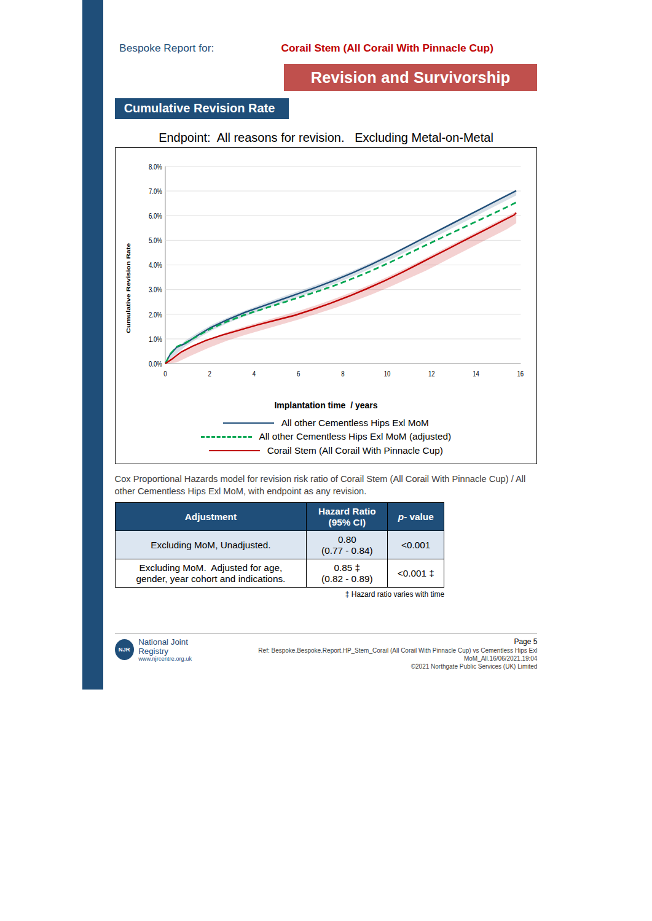Bespoke Report for:
Corail Stem (All Corail With Pinnacle Cup)
Revision and Survivorship
Cumulative Revision Rate
Endpoint: All reasons for revision. Excluding Metal-on-Metal
Cumulative Revision Rate 8.0% 7.0% 6.0% 5.0% 4.0% 3.0% 2.0% 1.0% 0.0% 0 2 4 6 8 10 12 14 16
Implantation time / years
All other Cementless Hips Exl MoM
All other Cementless Hips Exl MoM (adjusted)
Corail Stem (All Corail With Pinnacle Cup)
Cox Proportional Hazards model for revision risk ratio of Corail Stem (All Corail With Pinnacle Cup) / All other Cementless Hips Exl MoM, with endpoint as any revision.
| Adjustment | Hazard Ratio (95% CI) | p - value |
| --- | --- | --- |
| Excluding MoM, Unadjusted. | 0.80 (0.77 - 0.84) | <0.001 |
| Excluding MoM. Adjusted for age, gender, year cohort and indications. | 0.85 ‡ (0.82 - 0.89) | <0.001 ‡ |
‡ Hazard ratio varies with time
NJR
National Joint Registry
www.njrcentre.org.uk
Page 5
Ref: Bespoke.Bespoke.Report.HP_Stem_Corail (All Corail With Pinnacle Cup) vs Cementless Hips Exl MoM_All.16/06/2021.19:04
©2021 Northgate Public Services (UK) Limited